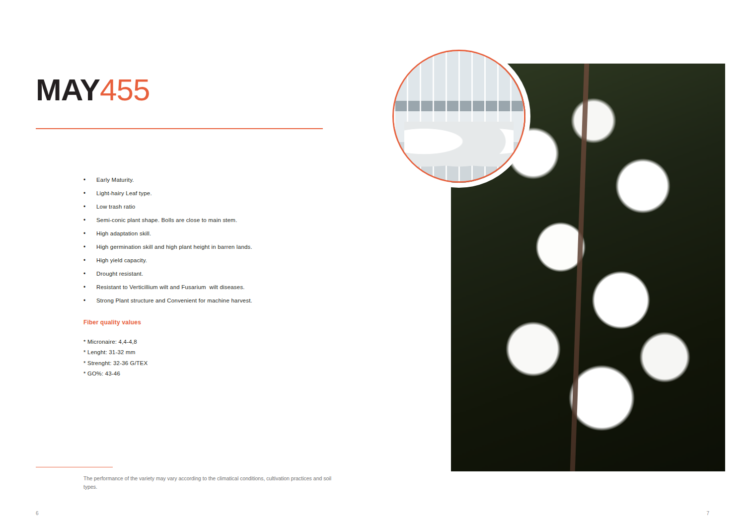MAY455
Early Maturity.
Light-hairy Leaf type.
Low trash ratio
Semi-conic plant shape. Bolls are close to main stem.
High adaptation skill.
High germination skill and high plant height in barren lands.
High yield capacity.
Drought resistant.
Resistant to Verticillium wilt and Fusarium wilt diseases.
Strong Plant structure and Convenient for machine harvest.
Fiber quality values
* Micronaire: 4,4-4,8
* Lenght: 31-32 mm
* Strenght: 32-36 G/TEX
* GO%: 43-46
The performance of the variety may vary according to the climatical conditions, cultivation practices and soil types.
6
7